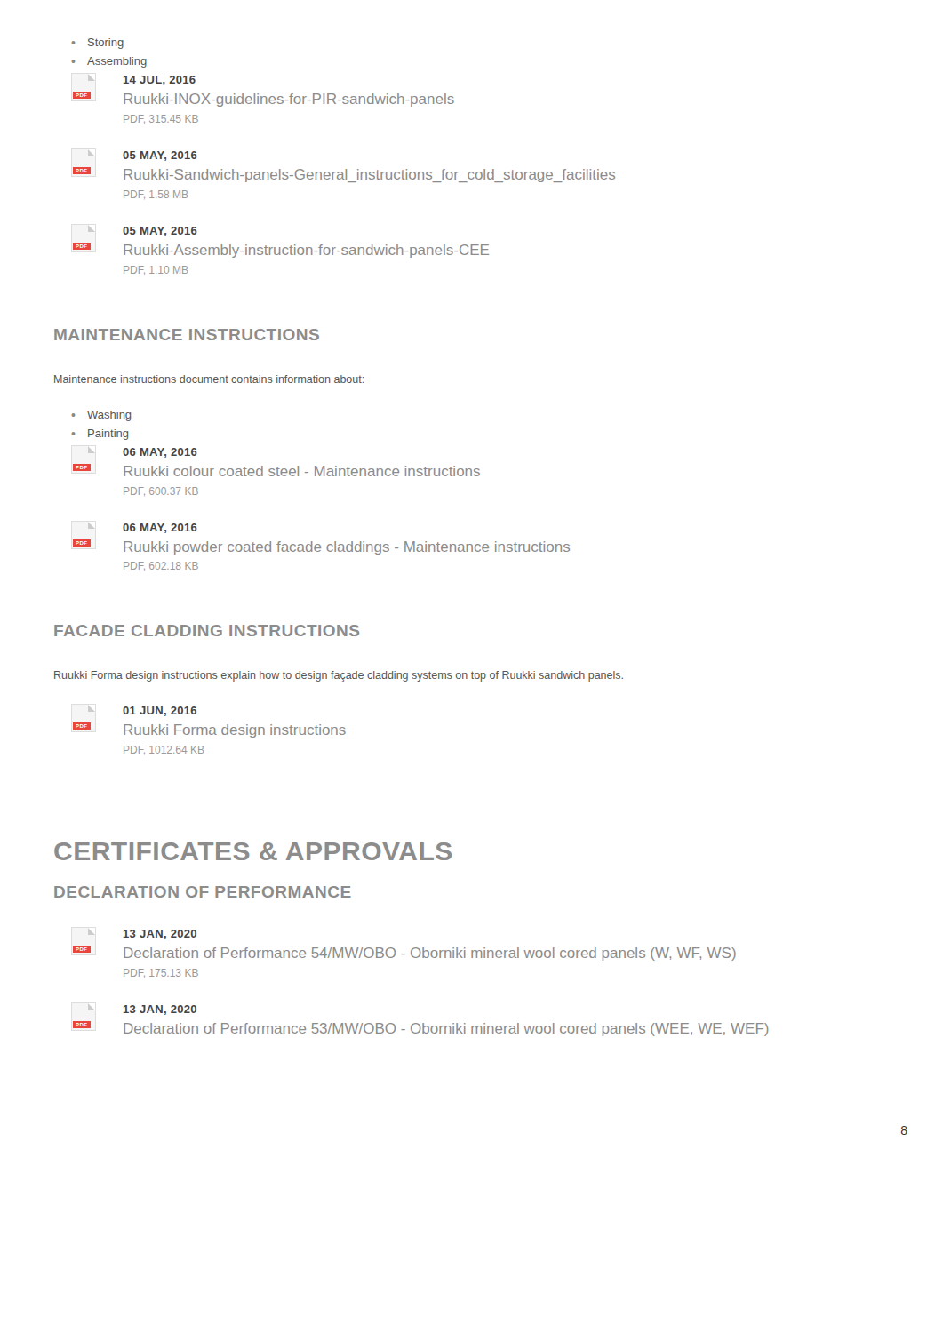Storing
Assembling
14 JUL, 2016
Ruukki-INOX-guidelines-for-PIR-sandwich-panels
PDF, 315.45 KB
05 MAY, 2016
Ruukki-Sandwich-panels-General_instructions_for_cold_storage_facilities
PDF, 1.58 MB
05 MAY, 2016
Ruukki-Assembly-instruction-for-sandwich-panels-CEE
PDF, 1.10 MB
MAINTENANCE INSTRUCTIONS
Maintenance instructions document contains information about:
Washing
Painting
06 MAY, 2016
Ruukki colour coated steel - Maintenance instructions
PDF, 600.37 KB
06 MAY, 2016
Ruukki powder coated facade claddings - Maintenance instructions
PDF, 602.18 KB
FACADE CLADDING INSTRUCTIONS
Ruukki Forma design instructions explain how to design façade cladding systems on top of Ruukki sandwich panels.
01 JUN, 2016
Ruukki Forma design instructions
PDF, 1012.64 KB
CERTIFICATES & APPROVALS
DECLARATION OF PERFORMANCE
13 JAN, 2020
Declaration of Performance 54/MW/OBO - Oborniki mineral wool cored panels (W, WF, WS)
PDF, 175.13 KB
13 JAN, 2020
Declaration of Performance 53/MW/OBO - Oborniki mineral wool cored panels (WEE, WE, WEF)
8